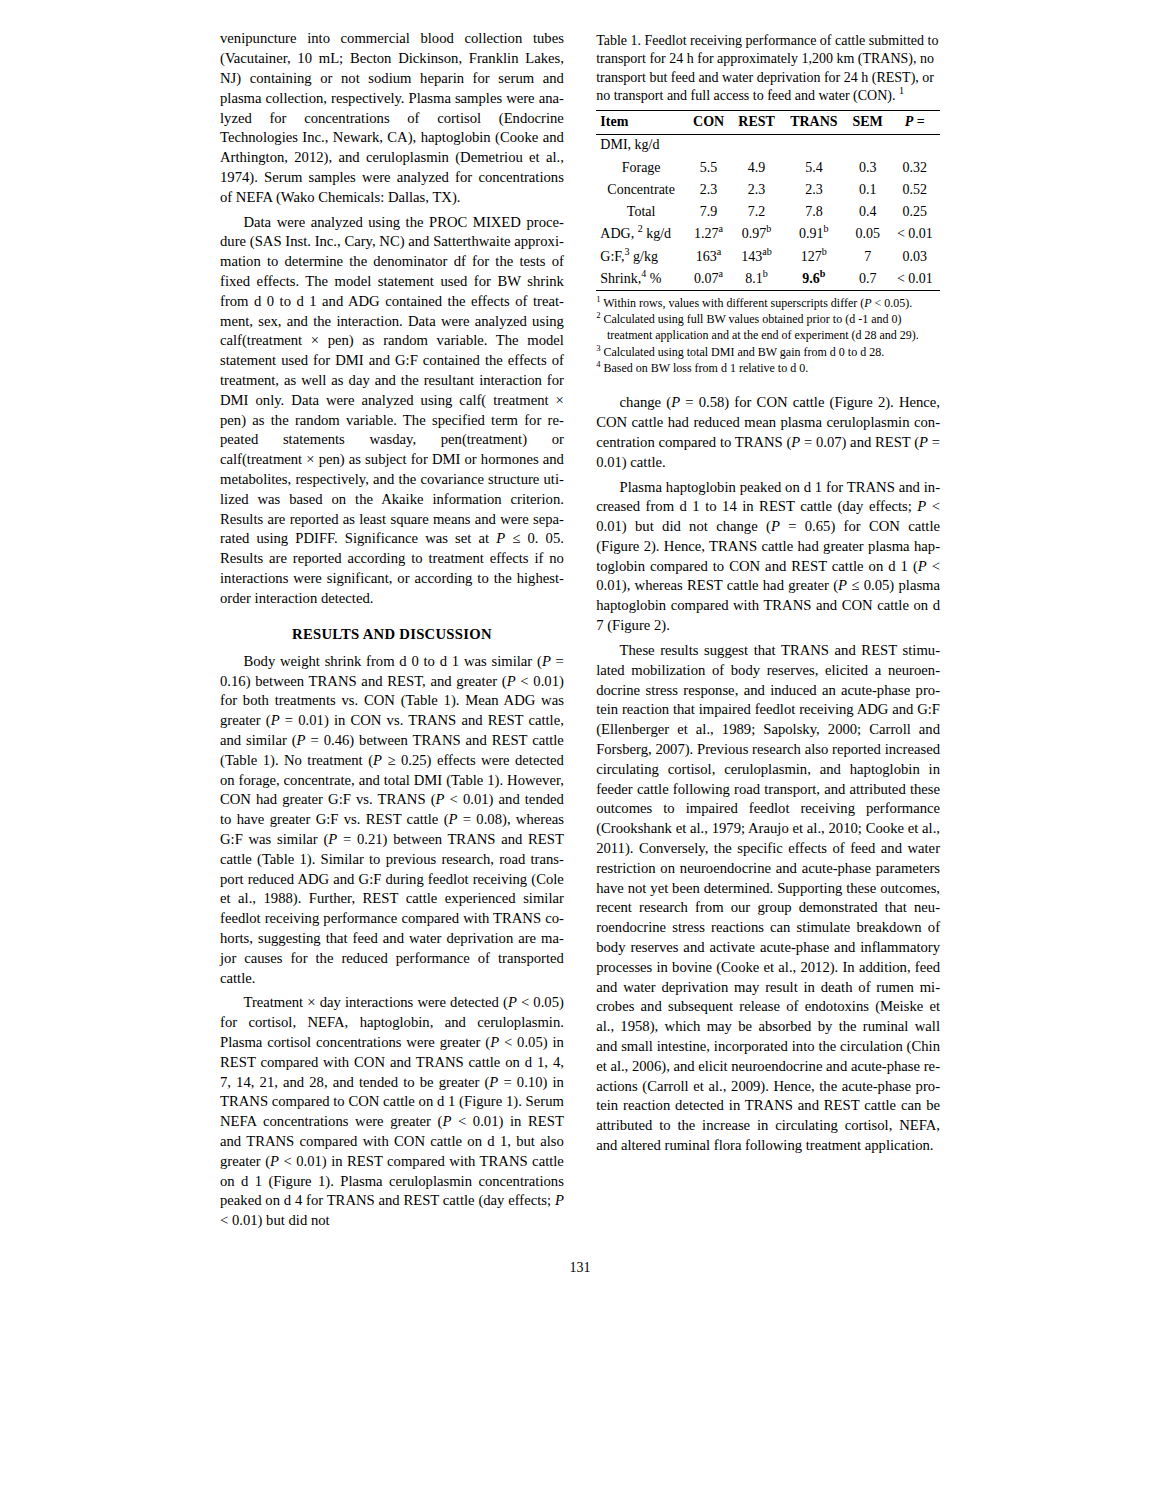venipuncture into commercial blood collection tubes (Vacutainer, 10 mL; Becton Dickinson, Franklin Lakes, NJ) containing or not sodium heparin for serum and plasma collection, respectively. Plasma samples were analyzed for concentrations of cortisol (Endocrine Technologies Inc., Newark, CA), haptoglobin (Cooke and Arthington, 2012), and ceruloplasmin (Demetriou et al., 1974). Serum samples were analyzed for concentrations of NEFA (Wako Chemicals: Dallas, TX).
Data were analyzed using the PROC MIXED procedure (SAS Inst. Inc., Cary, NC) and Satterthwaite approximation to determine the denominator df for the tests of fixed effects. The model statement used for BW shrink from d 0 to d 1 and ADG contained the effects of treatment, sex, and the interaction. Data were analyzed using calf(treatment × pen) as random variable. The model statement used for DMI and G:F contained the effects of treatment, as well as day and the resultant interaction for DMI only. Data were analyzed using calf( treatment × pen) as the random variable. The specified term for repeated statements wasday, pen(treatment) or calf(treatment × pen) as subject for DMI or hormones and metabolites, respectively, and the covariance structure utilized was based on the Akaike information criterion. Results are reported as least square means and were separated using PDIFF. Significance was set at P ≤ 0. 05. Results are reported according to treatment effects if no interactions were significant, or according to the highest-order interaction detected.
RESULTS AND DISCUSSION
Body weight shrink from d 0 to d 1 was similar (P = 0.16) between TRANS and REST, and greater (P < 0.01) for both treatments vs. CON (Table 1). Mean ADG was greater (P = 0.01) in CON vs. TRANS and REST cattle, and similar (P = 0.46) between TRANS and REST cattle (Table 1). No treatment (P ≥ 0.25) effects were detected on forage, concentrate, and total DMI (Table 1). However, CON had greater G:F vs. TRANS (P < 0.01) and tended to have greater G:F vs. REST cattle (P = 0.08), whereas G:F was similar (P = 0.21) between TRANS and REST cattle (Table 1). Similar to previous research, road transport reduced ADG and G:F during feedlot receiving (Cole et al., 1988). Further, REST cattle experienced similar feedlot receiving performance compared with TRANS cohorts, suggesting that feed and water deprivation are major causes for the reduced performance of transported cattle.
Treatment × day interactions were detected (P < 0.05) for cortisol, NEFA, haptoglobin, and ceruloplasmin. Plasma cortisol concentrations were greater (P < 0.05) in REST compared with CON and TRANS cattle on d 1, 4, 7, 14, 21, and 28, and tended to be greater (P = 0.10) in TRANS compared to CON cattle on d 1 (Figure 1). Serum NEFA concentrations were greater (P < 0.01) in REST and TRANS compared with CON cattle on d 1, but also greater (P < 0.01) in REST compared with TRANS cattle on d 1 (Figure 1). Plasma ceruloplasmin concentrations peaked on d 4 for TRANS and REST cattle (day effects; P < 0.01) but did not
Table 1. Feedlot receiving performance of cattle submitted to transport for 24 h for approximately 1,200 km (TRANS), no transport but feed and water deprivation for 24 h (REST), or no transport and full access to feed and water (CON). 1
| Item | CON | REST | TRANS | SEM | P = |
| --- | --- | --- | --- | --- | --- |
| DMI, kg/d | | | | | |
| Forage | 5.5 | 4.9 | 5.4 | 0.3 | 0.32 |
| Concentrate | 2.3 | 2.3 | 2.3 | 0.1 | 0.52 |
| Total | 7.9 | 7.2 | 7.8 | 0.4 | 0.25 |
| ADG, 2 kg/d | 1.27 a | 0.97 b | 0.91 b | 0.05 | < 0.01 |
| G:F, 3 g/kg | 163 a | 143 ab | 127 b | 7 | 0.03 |
| Shrink, 4 % | 0.07 a | 8.1 b | 9.6 b | 0.7 | < 0.01 |
1 Within rows, values with different superscripts differ (P < 0.05).
2 Calculated using full BW values obtained prior to (d -1 and 0) treatment application and at the end of experiment (d 28 and 29).
3 Calculated using total DMI and BW gain from d 0 to d 28.
4 Based on BW loss from d 1 relative to d 0.
change (P = 0.58) for CON cattle (Figure 2). Hence, CON cattle had reduced mean plasma ceruloplasmin concentration compared to TRANS (P = 0.07) and REST (P = 0.01) cattle.
Plasma haptoglobin peaked on d 1 for TRANS and increased from d 1 to 14 in REST cattle (day effects; P < 0.01) but did not change (P = 0.65) for CON cattle (Figure 2). Hence, TRANS cattle had greater plasma haptoglobin compared to CON and REST cattle on d 1 (P < 0.01), whereas REST cattle had greater (P ≤ 0.05) plasma haptoglobin compared with TRANS and CON cattle on d 7 (Figure 2).
These results suggest that TRANS and REST stimulated mobilization of body reserves, elicited a neuroendocrine stress response, and induced an acute-phase protein reaction that impaired feedlot receiving ADG and G:F (Ellenberger et al., 1989; Sapolsky, 2000; Carroll and Forsberg, 2007). Previous research also reported increased circulating cortisol, ceruloplasmin, and haptoglobin in feeder cattle following road transport, and attributed these outcomes to impaired feedlot receiving performance (Crookshank et al., 1979; Araujo et al., 2010; Cooke et al., 2011). Conversely, the specific effects of feed and water restriction on neuroendocrine and acute-phase parameters have not yet been determined. Supporting these outcomes, recent research from our group demonstrated that neuroendocrine stress reactions can stimulate breakdown of body reserves and activate acute-phase and inflammatory processes in bovine (Cooke et al., 2012). In addition, feed and water deprivation may result in death of rumen microbes and subsequent release of endotoxins (Meiske et al., 1958), which may be absorbed by the ruminal wall and small intestine, incorporated into the circulation (Chin et al., 2006), and elicit neuroendocrine and acute-phase reactions (Carroll et al., 2009). Hence, the acute-phase protein reaction detected in TRANS and REST cattle can be attributed to the increase in circulating cortisol, NEFA, and altered ruminal flora following treatment application.
131